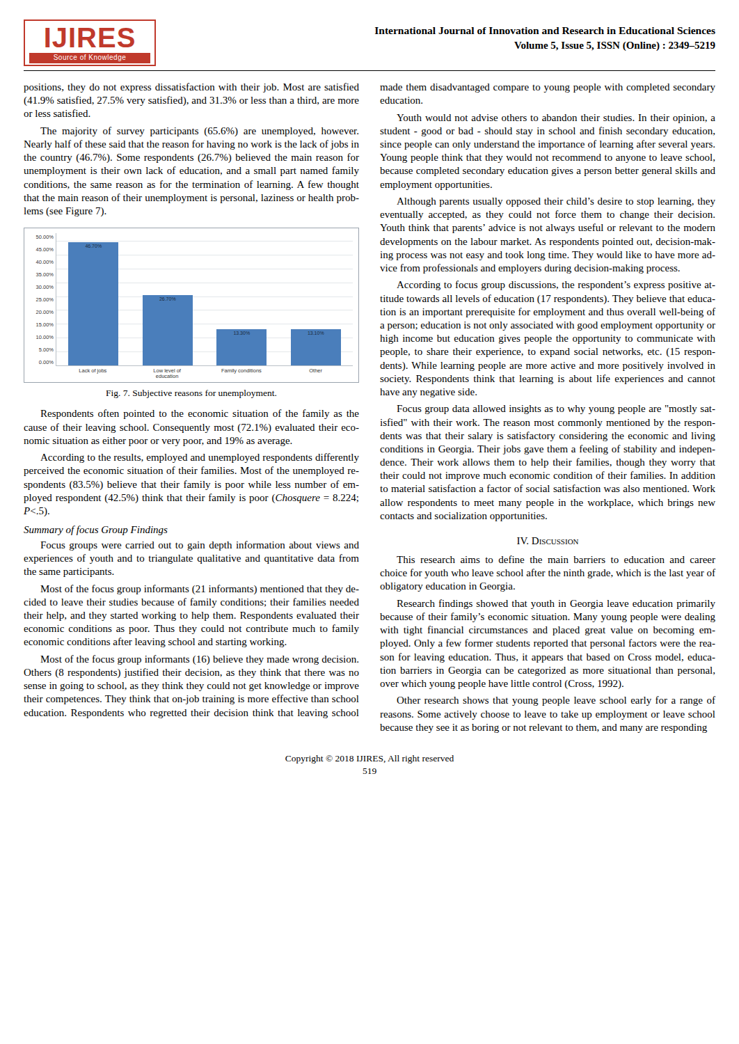IJIRES
Source of Knowledge
International Journal of Innovation and Research in Educational Sciences
Volume 5, Issue 5, ISSN (Online) : 2349–5219
positions, they do not express dissatisfaction with their job. Most are satisfied (41.9% satisfied, 27.5% very satisfied), and 31.3% or less than a third, are more or less satisfied.
The majority of survey participants (65.6%) are unemployed, however. Nearly half of these said that the reason for having no work is the lack of jobs in the country (46.7%). Some respondents (26.7%) believed the main reason for unemployment is their own lack of education, and a small part named family conditions, the same reason as for the termination of learning. A few thought that the main reason of their unemployment is personal, laziness or health problems (see Figure 7).
50.00% 45.00% 40.00% 35.00% 30.00% 25.00% 20.00% 15.00% 10.00% 5.00% 0.00%
46.70%
26.70%
13.30%
13.10%
Lack of jobs Low level of education Family conditions Other
Fig. 7. Subjective reasons for unemployment.
Respondents often pointed to the economic situation of the family as the cause of their leaving school. Consequently most (72.1%) evaluated their economic situation as either poor or very poor, and 19% as average.
According to the results, employed and unemployed respondents differently perceived the economic situation of their families. Most of the unemployed respondents (83.5%) believe that their family is poor while less number of employed respondent (42.5%) think that their family is poor (Chosquere = 8.224; P<.5).
Summary of focus Group Findings
Focus groups were carried out to gain depth information about views and experiences of youth and to triangulate qualitative and quantitative data from the same participants.
Most of the focus group informants (21 informants) mentioned that they decided to leave their studies because of family conditions; their families needed their help, and they started working to help them. Respondents evaluated their economic conditions as poor. Thus they could not contribute much to family economic conditions after leaving school and starting working.
Most of the focus group informants (16) believe they made wrong decision. Others (8 respondents) justified their decision, as they think that there was no sense in going to school, as they think they could not get knowledge or improve their competences. They think that on-job training is more effective than school education. Respondents who regretted their decision think that leaving school made them disadvantaged compare to young people with completed secondary education.
Youth would not advise others to abandon their studies. In their opinion, a student - good or bad - should stay in school and finish secondary education, since people can only understand the importance of learning after several years. Young people think that they would not recommend to anyone to leave school, because completed secondary education gives a person better general skills and employment opportunities.
Although parents usually opposed their child’s desire to stop learning, they eventually accepted, as they could not force them to change their decision. Youth think that parents’ advice is not always useful or relevant to the modern developments on the labour market. As respondents pointed out, decision-making process was not easy and took long time. They would like to have more advice from professionals and employers during decision-making process.
According to focus group discussions, the respondent’s express positive attitude towards all levels of education (17 respondents). They believe that education is an important prerequisite for employment and thus overall well-being of a person; education is not only associated with good employment opportunity or high income but education gives people the opportunity to communicate with people, to share their experience, to expand social networks, etc. (15 respondents). While learning people are more active and more positively involved in society. Respondents think that learning is about life experiences and cannot have any negative side.
Focus group data allowed insights as to why young people are "mostly satisfied" with their work. The reason most commonly mentioned by the respondents was that their salary is satisfactory considering the economic and living conditions in Georgia. Their jobs gave them a feeling of stability and independence. Their work allows them to help their families, though they worry that their could not improve much economic condition of their families. In addition to material satisfaction a factor of social satisfaction was also mentioned. Work allow respondents to meet many people in the workplace, which brings new contacts and socialization opportunities.
IV. Discussion
This research aims to define the main barriers to education and career choice for youth who leave school after the ninth grade, which is the last year of obligatory education in Georgia.
Research findings showed that youth in Georgia leave education primarily because of their family’s economic situation. Many young people were dealing with tight financial circumstances and placed great value on becoming employed. Only a few former students reported that personal factors were the reason for leaving education. Thus, it appears that based on Cross model, education barriers in Georgia can be categorized as more situational than personal, over which young people have little control (Cross, 1992).
Other research shows that young people leave school early for a range of reasons. Some actively choose to leave to take up employment or leave school because they see it as boring or not relevant to them, and many are responding
Copyright © 2018 IJIRES, All right reserved
519